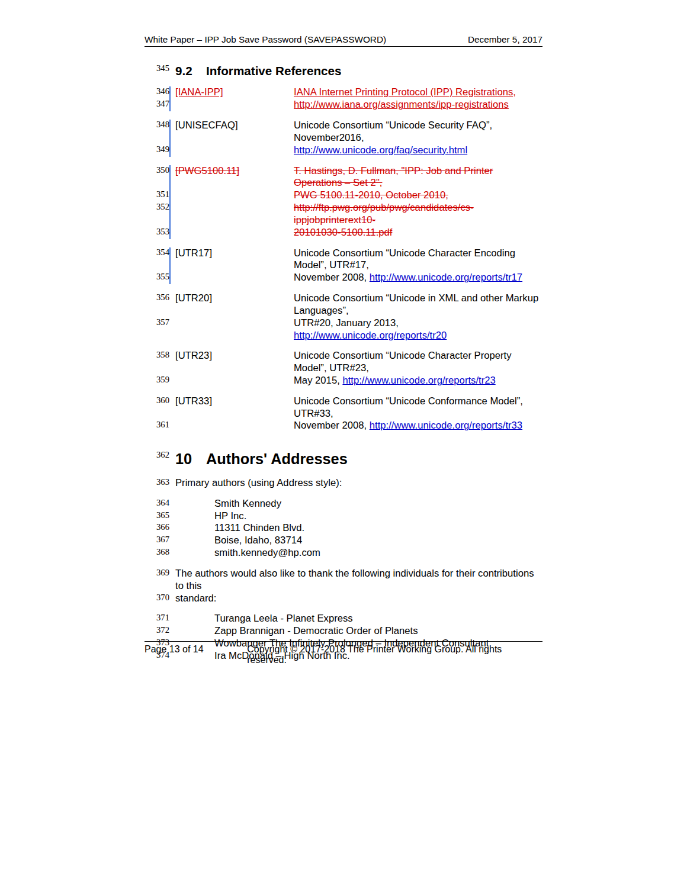White Paper – IPP Job Save Password (SAVEPASSWORD)
December 5, 2017
345
9.2 Informative References
346
[IANA-IPP]
IANA Internet Printing Protocol (IPP) Registrations,
347
http://www.iana.org/assignments/ipp-registrations
348
[UNISECFAQ]
Unicode Consortium “Unicode Security FAQ”, November2016,
349
http://www.unicode.org/faq/security.html
350
[PWG5100.11]
T. Hastings, D. Fullman, "IPP: Job and Printer Operations – Set 2",
351
PWG 5100.11-2010, October 2010,
352
http://ftp.pwg.org/pub/pwg/candidates/cs-ippjobprinterext10-
353
20101030-5100.11.pdf
354
[UTR17]
Unicode Consortium “Unicode Character Encoding Model”, UTR#17,
355
November 2008, http://www.unicode.org/reports/tr17
356
[UTR20]
Unicode Consortium “Unicode in XML and other Markup Languages”,
357
UTR#20, January 2013, http://www.unicode.org/reports/tr20
358
[UTR23]
Unicode Consortium “Unicode Character Property Model”, UTR#23,
359
May 2015, http://www.unicode.org/reports/tr23
360
[UTR33]
Unicode Consortium “Unicode Conformance Model”, UTR#33,
361
November 2008, http://www.unicode.org/reports/tr33
362
10 Authors' Addresses
363
Primary authors (using Address style):
364
Smith Kennedy
365
HP Inc.
366
11311 Chinden Blvd.
367
Boise, Idaho, 83714
368
smith.kennedy@hp.com
369
The authors would also like to thank the following individuals for their contributions to this
370
standard:
371
Turanga Leela - Planet Express
372
Zapp Brannigan - Democratic Order of Planets
373
Wowbanger The Infinitely Prolonged – Independent Consultant
374
Ira McDonald – High North Inc.
Page 13 of 14
Copyright © 2017-2018 The Printer Working Group. All rights reserved.